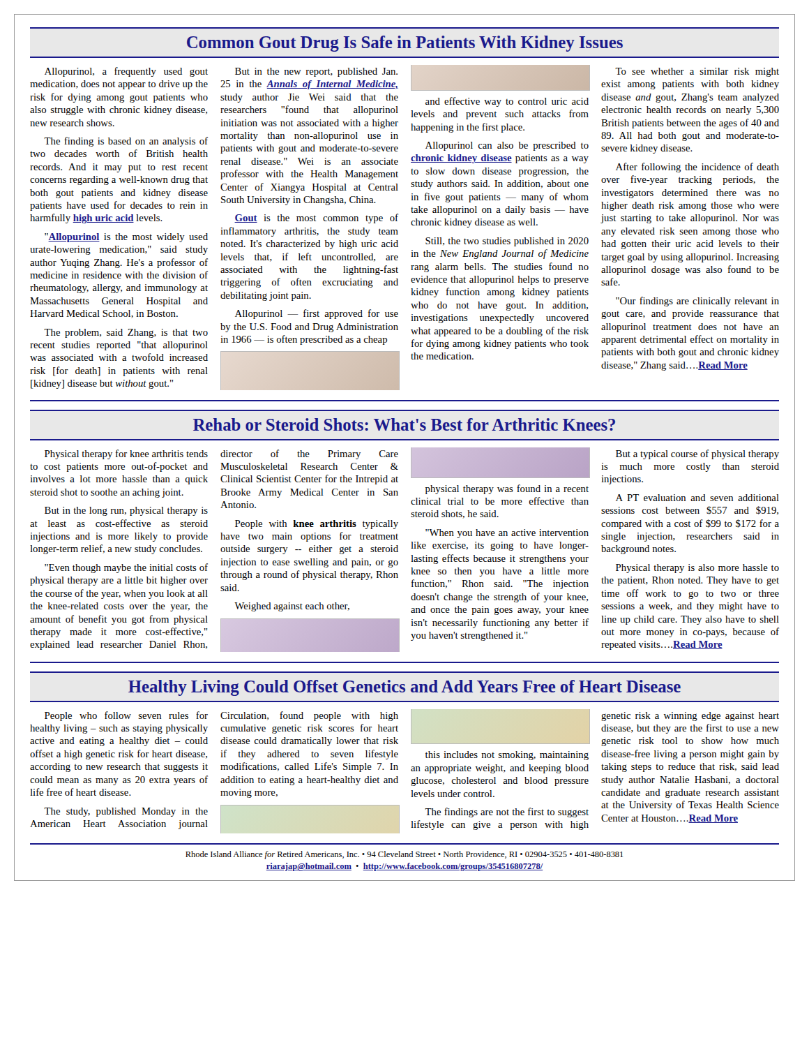Common Gout Drug Is Safe in Patients With Kidney Issues
Allopurinol, a frequently used gout medication, does not appear to drive up the risk for dying among gout patients who also struggle with chronic kidney disease, new research shows.
The finding is based on an analysis of two decades worth of British health records. And it may put to rest recent concerns regarding a well-known drug that both gout patients and kidney disease patients have used for decades to rein in harmfully high uric acid levels.
"Allopurinol is the most widely used urate-lowering medication," said study author Yuqing Zhang. He's a professor of medicine in residence with the division of rheumatology, allergy, and immunology at Massachusetts General Hospital and Harvard Medical School, in Boston.
The problem, said Zhang, is that two recent studies reported "that allopurinol was associated with a twofold increased risk [for death] in patients with renal [kidney] disease but without gout."
But in the new report, published Jan. 25 in the Annals of Internal Medicine, study author Jie Wei said that the researchers "found that allopurinol initiation was not associated with a higher mortality than non-allopurinol use in patients with gout and moderate-to-severe renal disease." Wei is an associate professor with the Health Management Center of Xiangya Hospital at Central South University in Changsha, China.
Gout is the most common type of inflammatory arthritis, the study team noted. It's characterized by high uric acid levels that, if left uncontrolled, are associated with the lightning-fast triggering of often excruciating and debilitating joint pain.
Allopurinol — first approved for use by the U.S. Food and Drug Administration in 1966 — is often prescribed as a cheap
and effective way to control uric acid levels and prevent such attacks from happening in the first place.
Allopurinol can also be prescribed to chronic kidney disease patients as a way to slow down disease progression, the study authors said. In addition, about one in five gout patients — many of whom take allopurinol on a daily basis — have chronic kidney disease as well.
Still, the two studies published in 2020 in the New England Journal of Medicine rang alarm bells. The studies found no evidence that allopurinol helps to preserve kidney function among kidney patients who do not have gout. In addition, investigations unexpectedly uncovered what appeared to be a doubling of the risk for dying among kidney patients who took the medication.
To see whether a similar risk might exist among patients with both kidney disease and gout, Zhang's team analyzed electronic health records on nearly 5,300 British patients between the ages of 40 and 89. All had both gout and moderate-to-severe kidney disease.
After following the incidence of death over five-year tracking periods, the investigators determined there was no higher death risk among those who were just starting to take allopurinol. Nor was any elevated risk seen among those who had gotten their uric acid levels to their target goal by using allopurinol. Increasing allopurinol dosage was also found to be safe.
"Our findings are clinically relevant in gout care, and provide reassurance that allopurinol treatment does not have an apparent detrimental effect on mortality in patients with both gout and chronic kidney disease," Zhang said….Read More
Rehab or Steroid Shots: What's Best for Arthritic Knees?
Physical therapy for knee arthritis tends to cost patients more out-of-pocket and involves a lot more hassle than a quick steroid shot to soothe an aching joint.
But in the long run, physical therapy is at least as cost-effective as steroid injections and is more likely to provide longer-term relief, a new study concludes.
"Even though maybe the initial costs of physical therapy are a little bit higher over the course of the year, when you look at all the knee-related costs over the year, the amount of benefit you got from physical therapy made it more cost-effective," explained lead researcher Daniel Rhon, director of the Primary Care Musculoskeletal Research Center & Clinical Scientist Center for the Intrepid at Brooke Army Medical Center in San Antonio.
People with knee arthritis typically have two main options for treatment outside surgery -- either get a steroid injection to ease swelling and pain, or go through a round of physical therapy, Rhon said.
Weighed against each other,
physical therapy was found in a recent clinical trial to be more effective than steroid shots, he said.
"When you have an active intervention like exercise, its going to have longer-lasting effects because it strengthens your knee so then you have a little more function," Rhon said. "The injection doesn't change the strength of your knee, and once the pain goes away, your knee isn't necessarily functioning any better if you haven't strengthened it."
But a typical course of physical therapy is much more costly than steroid injections.
A PT evaluation and seven additional sessions cost between $557 and $919, compared with a cost of $99 to $172 for a single injection, researchers said in background notes.
Physical therapy is also more hassle to the patient, Rhon noted. They have to get time off work to go to two or three sessions a week, and they might have to line up child care. They also have to shell out more money in co-pays, because of repeated visits….Read More
Healthy Living Could Offset Genetics and Add Years Free of Heart Disease
People who follow seven rules for healthy living – such as staying physically active and eating a healthy diet – could offset a high genetic risk for heart disease, according to new research that suggests it could mean as many as 20 extra years of life free of heart disease.
The study, published Monday in the American Heart Association journal Circulation, found people with high cumulative genetic risk scores for heart disease could dramatically lower that risk if they adhered to seven lifestyle modifications, called Life's Simple 7. In addition to eating a heart-healthy diet and moving more,
this includes not smoking, maintaining an appropriate weight, and keeping blood glucose, cholesterol and blood pressure levels under control.
The findings are not the first to suggest lifestyle can give a person with high genetic risk a winning edge against heart disease, but they are the first to use a new genetic risk tool to show how much disease-free living a person might gain by taking steps to reduce that risk, said lead study author Natalie Hasbani, a doctoral candidate and graduate research assistant at the University of Texas Health Science Center at Houston….Read More
Rhode Island Alliance for Retired Americans, Inc. • 94 Cleveland Street • North Providence, RI • 02904-3525 • 401-480-8381
riarajap@hotmail.com • http://www.facebook.com/groups/354516807278/